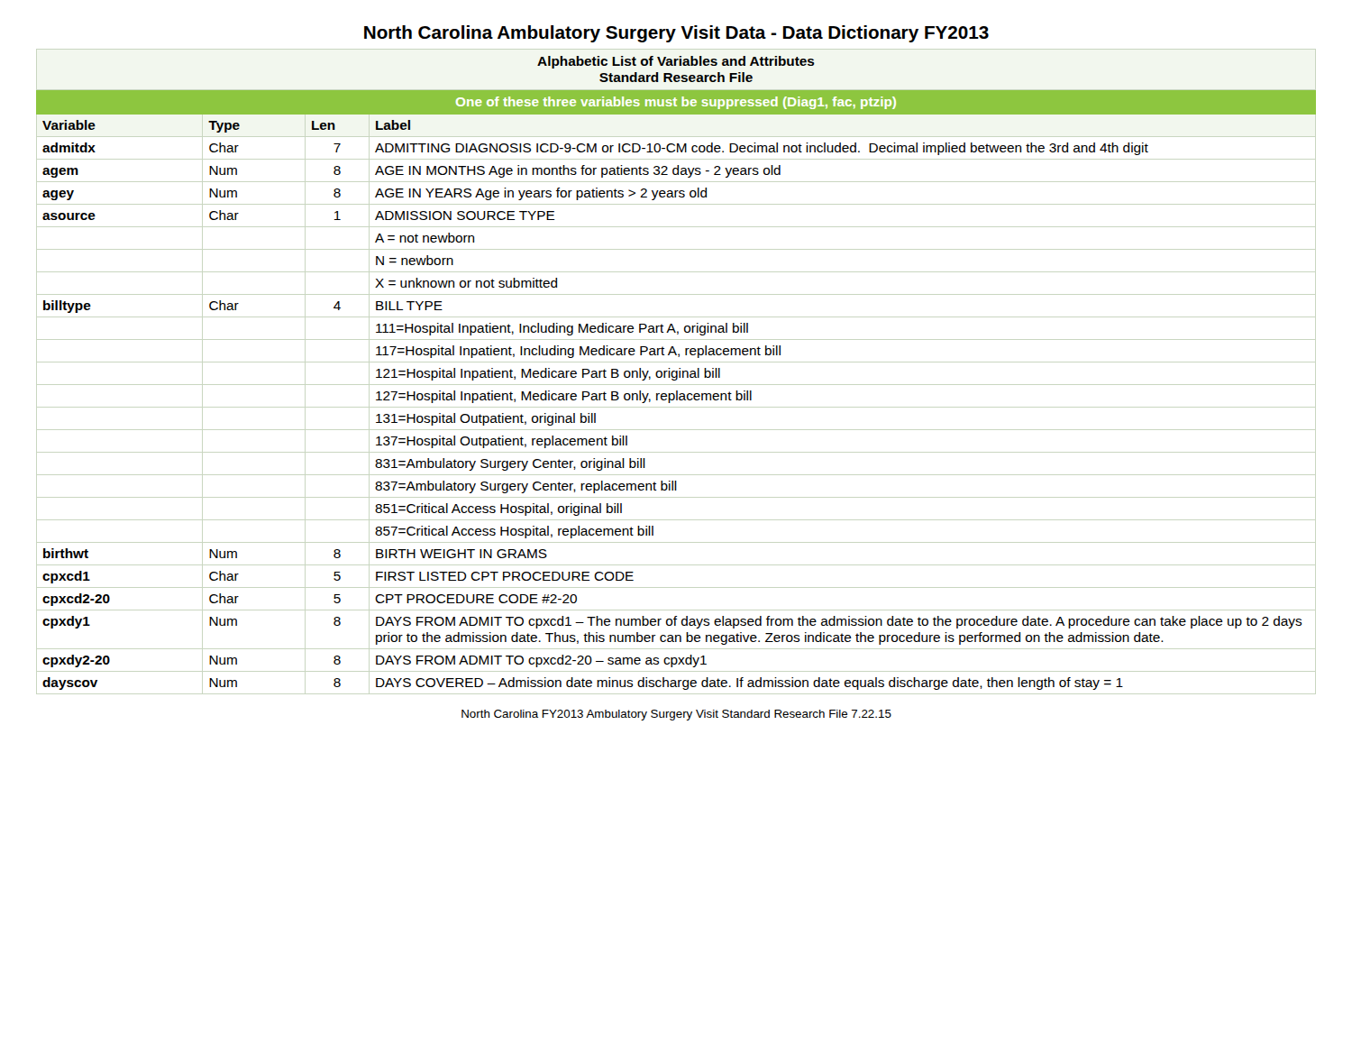North Carolina Ambulatory Surgery Visit Data - Data Dictionary FY2013
| Alphabetic List of Variables and Attributes Standard Research File |
| --- |
| One of these three variables must be suppressed (Diag1, fac, ptzip) |
| Variable | Type | Len | Label |
| admitdx | Char | 7 | ADMITTING DIAGNOSIS ICD-9-CM or ICD-10-CM code. Decimal not included. Decimal implied between the 3rd and 4th digit |
| agem | Num | 8 | AGE IN MONTHS Age in months for patients 32 days - 2 years old |
| agey | Num | 8 | AGE IN YEARS Age in years for patients > 2 years old |
| asource | Char | 1 | ADMISSION SOURCE TYPE |
| | | | A = not newborn |
| | | | N = newborn |
| | | | X = unknown or not submitted |
| billtype | Char | 4 | BILL TYPE |
| | | | 111=Hospital Inpatient, Including Medicare Part A, original bill |
| | | | 117=Hospital Inpatient, Including Medicare Part A, replacement bill |
| | | | 121=Hospital Inpatient, Medicare Part B only, original bill |
| | | | 127=Hospital Inpatient, Medicare Part B only, replacement bill |
| | | | 131=Hospital Outpatient, original bill |
| | | | 137=Hospital Outpatient, replacement bill |
| | | | 831=Ambulatory Surgery Center, original bill |
| | | | 837=Ambulatory Surgery Center, replacement bill |
| | | | 851=Critical Access Hospital, original bill |
| | | | 857=Critical Access Hospital, replacement bill |
| birthwt | Num | 8 | BIRTH WEIGHT IN GRAMS |
| cpxcd1 | Char | 5 | FIRST LISTED CPT PROCEDURE CODE |
| cpxcd2-20 | Char | 5 | CPT PROCEDURE CODE #2-20 |
| cpxdy1 | Num | 8 | DAYS FROM ADMIT TO cpxcd1 – The number of days elapsed from the admission date to the procedure date. A procedure can take place up to 2 days prior to the admission date. Thus, this number can be negative. Zeros indicate the procedure is performed on the admission date. |
| cpxdy2-20 | Num | 8 | DAYS FROM ADMIT TO cpxcd2-20 – same as cpxdy1 |
| dayscov | Num | 8 | DAYS COVERED – Admission date minus discharge date. If admission date equals discharge date, then length of stay = 1 |
North Carolina FY2013 Ambulatory Surgery Visit Standard Research File 7.22.15